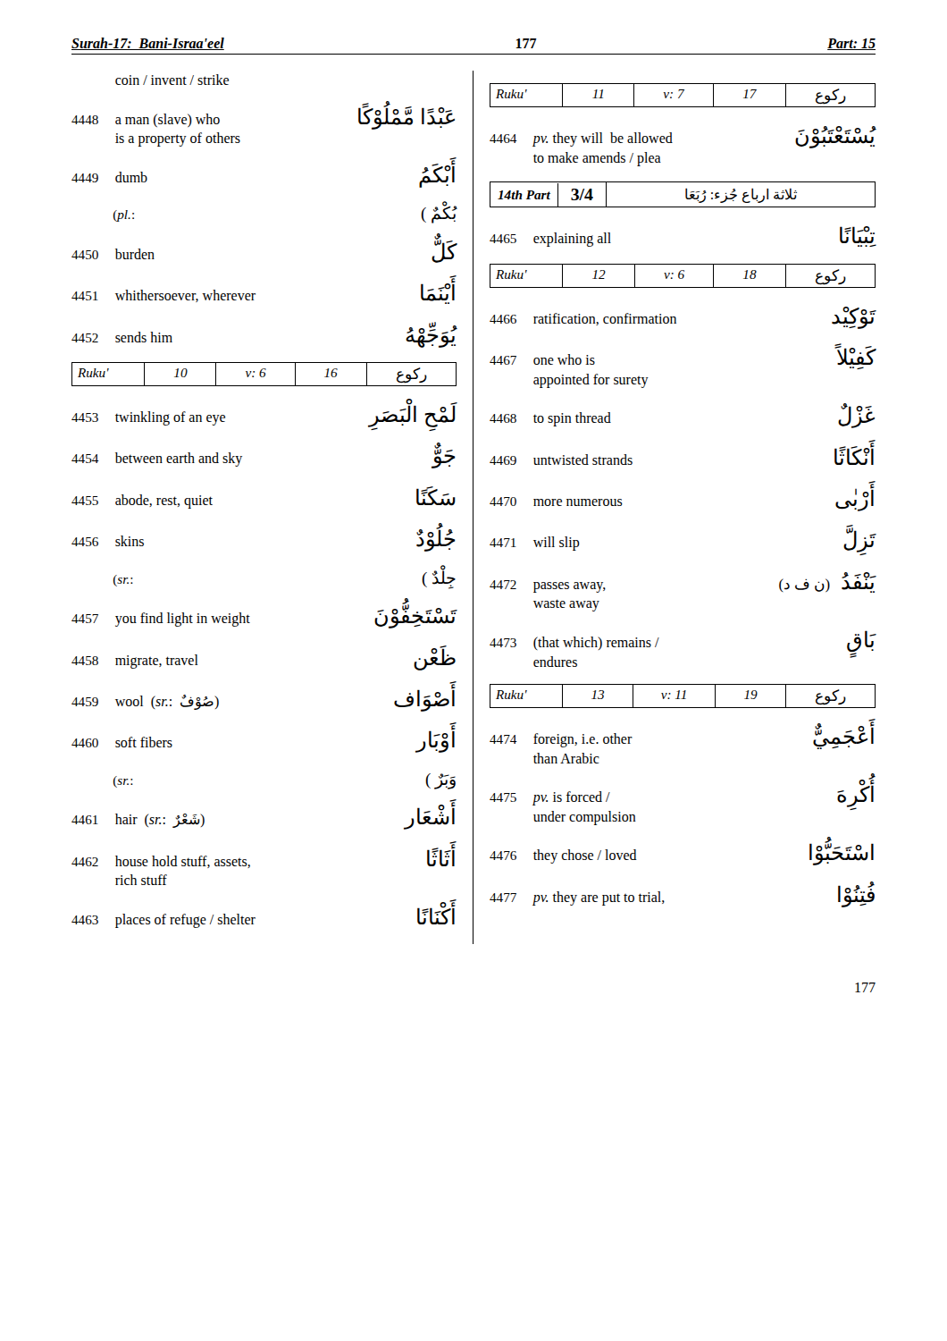Surah-17: Bani-Israa'eel 177 Part: 15
coin / invent / strike
4448 a man (slave) who
is a property of others عَبْدًا مَّمْلُوْكًا
4449 dumb أَبْكَمُ
(pl.: بُكْمٌ )
4450 burden كَلٌّ
4451 whithersoever, wherever أَيْنَمَا
4452 sends him يُوَجِّهْهُ
Ruku'
10
v: 6
16
رکوع
4453 twinkling of an eye لَمْحِ الْبَصَرِ
4454 between earth and sky جَوٌّ
4455 abode, rest, quiet سَكَنًا
4456 skins جُلُوْدٌ
(sr.: جِلْدٌ )
4457 you find light in weight تَسْتَخِفُّوْنَ
4458 migrate, travel ظَعْن
4459 wool (sr.: صُوْفٌ) أَصْوَاف
4460 soft fibers أَوْبَار
(sr.: وَبَرٌ )
4461 hair (sr.: شَعْرٌ) أَشْعَار
4462 house hold stuff, assets,
rich stuff أَثَاثًا
4463 places of refuge / shelter أَكْنَانًا
Ruku'
11
v: 7
17
رکوع
4464 pv. they will be allowed
to make amends / plea يُسْتَعْتَبُوْنَ
14th Part
3/4
ثلاثة ارباع جُزء: رُبَعَا
4465 explaining all تِبْيَانًا
Ruku'
12
v: 6
18
رکوع
4466 ratification, confirmation تَوْكِيْد
4467 one who is
appointed for surety كَفِيْلاً
4468 to spin thread غَزْلٌ
4469 untwisted strands أَنْكَاثًا
4470 more numerous أَرْبٰى
4471 will slip تَزِلَّ
4472 passes away,
waste away يَنْفَدُ (ن ف د)
4473 (that which) remains /
endures بَاقٍ
Ruku'
13
v: 11
19
رکوع
4474 foreign, i.e. other
than Arabic أَعْجَمِيٌّ
4475 pv. is forced /
under compulsion أُكْرِهَ
4476 they chose / loved اسْتَحَبُّوْا
4477 pv. they are put to trial, فُتِنُوْا
177